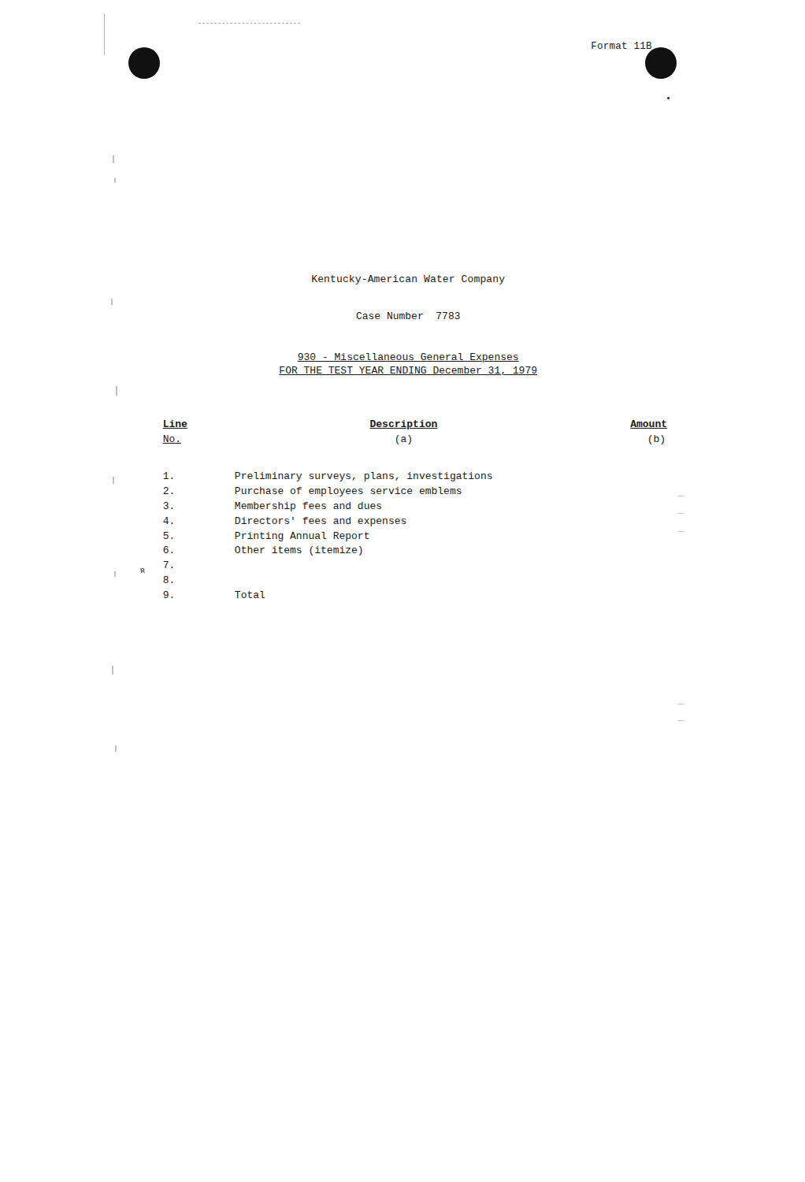Format 11B
Kentucky-American Water Company
Case Number 7783
930 - Miscellaneous General Expenses
FOR THE TEST YEAR ENDING December 31, 1979
| Line No. | Description (a) | Amount (b) |
| --- | --- | --- |
| 1. | Preliminary surveys, plans, investigations | |
| 2. | Purchase of employees service emblems | |
| 3. | Membership fees and dues | |
| 4. | Directors' fees and expenses | |
| 5. | Printing Annual Report | |
| 6. | Other items (itemize) | |
| 7. | | |
| 8. | | |
| 9. | Total | |